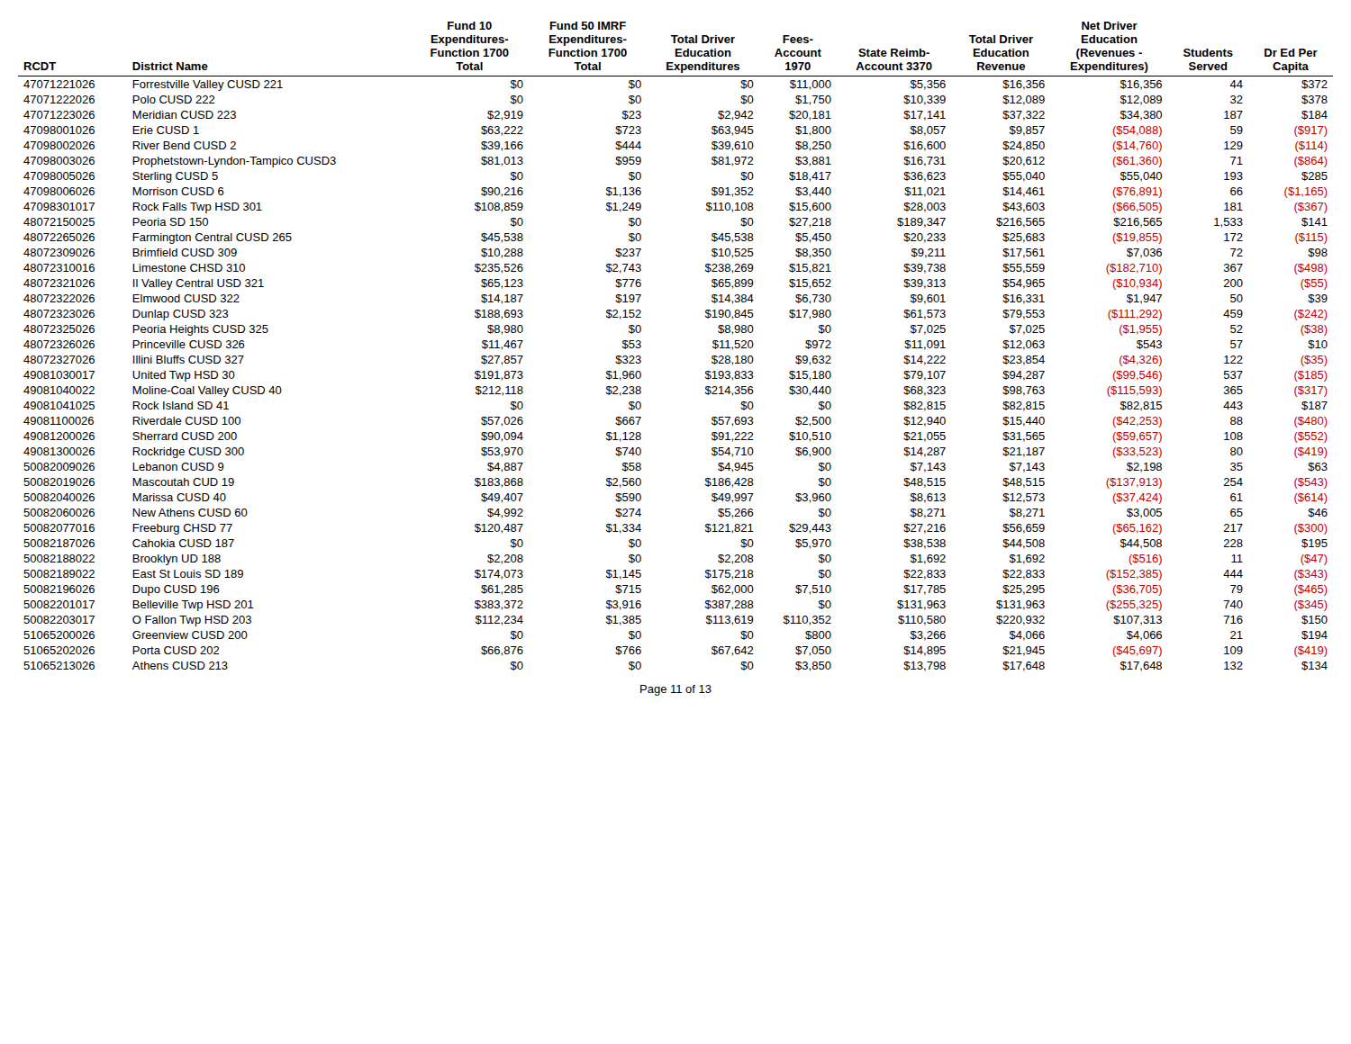| RCDT | District Name | Fund 10 Expenditures- Function 1700 Total | Fund 50 IMRF Expenditures- Function 1700 Total | Total Driver Education Expenditures | Fees- Account 1970 | State Reimb- Account 3370 | Total Driver Education Revenue | Net Driver Education (Revenues - Expenditures) | Students Served | Dr Ed Per Capita |
| --- | --- | --- | --- | --- | --- | --- | --- | --- | --- | --- |
| 47071221026 | Forrestville Valley CUSD 221 | $0 | $0 | $0 | $11,000 | $5,356 | $16,356 | $16,356 | 44 | $372 |
| 47071222026 | Polo CUSD 222 | $0 | $0 | $0 | $1,750 | $10,339 | $12,089 | $12,089 | 32 | $378 |
| 47071223026 | Meridian CUSD 223 | $2,919 | $23 | $2,942 | $20,181 | $17,141 | $37,322 | $34,380 | 187 | $184 |
| 47098001026 | Erie CUSD 1 | $63,222 | $723 | $63,945 | $1,800 | $8,057 | $9,857 | ($54,088) | 59 | ($917) |
| 47098002026 | River Bend CUSD 2 | $39,166 | $444 | $39,610 | $8,250 | $16,600 | $24,850 | ($14,760) | 129 | ($114) |
| 47098003026 | Prophetstown-Lyndon-Tampico CUSD3 | $81,013 | $959 | $81,972 | $3,881 | $16,731 | $20,612 | ($61,360) | 71 | ($864) |
| 47098005026 | Sterling CUSD 5 | $0 | $0 | $0 | $18,417 | $36,623 | $55,040 | $55,040 | 193 | $285 |
| 47098006026 | Morrison CUSD 6 | $90,216 | $1,136 | $91,352 | $3,440 | $11,021 | $14,461 | ($76,891) | 66 | ($1,165) |
| 47098301017 | Rock Falls Twp HSD 301 | $108,859 | $1,249 | $110,108 | $15,600 | $28,003 | $43,603 | ($66,505) | 181 | ($367) |
| 48072150025 | Peoria SD 150 | $0 | $0 | $0 | $27,218 | $189,347 | $216,565 | $216,565 | 1,533 | $141 |
| 48072265026 | Farmington Central CUSD 265 | $45,538 | $0 | $45,538 | $5,450 | $20,233 | $25,683 | ($19,855) | 172 | ($115) |
| 48072309026 | Brimfield CUSD 309 | $10,288 | $237 | $10,525 | $8,350 | $9,211 | $17,561 | $7,036 | 72 | $98 |
| 48072310016 | Limestone CHSD 310 | $235,526 | $2,743 | $238,269 | $15,821 | $39,738 | $55,559 | ($182,710) | 367 | ($498) |
| 48072321026 | Il Valley Central USD 321 | $65,123 | $776 | $65,899 | $15,652 | $39,313 | $54,965 | ($10,934) | 200 | ($55) |
| 48072322026 | Elmwood CUSD 322 | $14,187 | $197 | $14,384 | $6,730 | $9,601 | $16,331 | $1,947 | 50 | $39 |
| 48072323026 | Dunlap CUSD 323 | $188,693 | $2,152 | $190,845 | $17,980 | $61,573 | $79,553 | ($111,292) | 459 | ($242) |
| 48072325026 | Peoria Heights CUSD 325 | $8,980 | $0 | $8,980 | $0 | $7,025 | $7,025 | ($1,955) | 52 | ($38) |
| 48072326026 | Princeville CUSD 326 | $11,467 | $53 | $11,520 | $972 | $11,091 | $12,063 | $543 | 57 | $10 |
| 48072327026 | Illini Bluffs CUSD 327 | $27,857 | $323 | $28,180 | $9,632 | $14,222 | $23,854 | ($4,326) | 122 | ($35) |
| 49081030017 | United Twp HSD 30 | $191,873 | $1,960 | $193,833 | $15,180 | $79,107 | $94,287 | ($99,546) | 537 | ($185) |
| 49081040022 | Moline-Coal Valley CUSD 40 | $212,118 | $2,238 | $214,356 | $30,440 | $68,323 | $98,763 | ($115,593) | 365 | ($317) |
| 49081041025 | Rock Island SD 41 | $0 | $0 | $0 | $0 | $82,815 | $82,815 | $82,815 | 443 | $187 |
| 49081100026 | Riverdale CUSD 100 | $57,026 | $667 | $57,693 | $2,500 | $12,940 | $15,440 | ($42,253) | 88 | ($480) |
| 49081200026 | Sherrard CUSD 200 | $90,094 | $1,128 | $91,222 | $10,510 | $21,055 | $31,565 | ($59,657) | 108 | ($552) |
| 49081300026 | Rockridge CUSD 300 | $53,970 | $740 | $54,710 | $6,900 | $14,287 | $21,187 | ($33,523) | 80 | ($419) |
| 50082009026 | Lebanon CUSD 9 | $4,887 | $58 | $4,945 | $0 | $7,143 | $7,143 | $2,198 | 35 | $63 |
| 50082019026 | Mascoutah CUD 19 | $183,868 | $2,560 | $186,428 | $0 | $48,515 | $48,515 | ($137,913) | 254 | ($543) |
| 50082040026 | Marissa CUSD 40 | $49,407 | $590 | $49,997 | $3,960 | $8,613 | $12,573 | ($37,424) | 61 | ($614) |
| 50082060026 | New Athens CUSD 60 | $4,992 | $274 | $5,266 | $0 | $8,271 | $8,271 | $3,005 | 65 | $46 |
| 50082077016 | Freeburg CHSD 77 | $120,487 | $1,334 | $121,821 | $29,443 | $27,216 | $56,659 | ($65,162) | 217 | ($300) |
| 50082187026 | Cahokia CUSD 187 | $0 | $0 | $0 | $5,970 | $38,538 | $44,508 | $44,508 | 228 | $195 |
| 50082188022 | Brooklyn UD 188 | $2,208 | $0 | $2,208 | $0 | $1,692 | $1,692 | ($516) | 11 | ($47) |
| 50082189022 | East St Louis SD 189 | $174,073 | $1,145 | $175,218 | $0 | $22,833 | $22,833 | ($152,385) | 444 | ($343) |
| 50082196026 | Dupo CUSD 196 | $61,285 | $715 | $62,000 | $7,510 | $17,785 | $25,295 | ($36,705) | 79 | ($465) |
| 50082201017 | Belleville Twp HSD 201 | $383,372 | $3,916 | $387,288 | $0 | $131,963 | $131,963 | ($255,325) | 740 | ($345) |
| 50082203017 | O Fallon Twp HSD 203 | $112,234 | $1,385 | $113,619 | $110,352 | $110,580 | $220,932 | $107,313 | 716 | $150 |
| 51065200026 | Greenview CUSD 200 | $0 | $0 | $0 | $800 | $3,266 | $4,066 | $4,066 | 21 | $194 |
| 51065202026 | Porta CUSD 202 | $66,876 | $766 | $67,642 | $7,050 | $14,895 | $21,945 | ($45,697) | 109 | ($419) |
| 51065213026 | Athens CUSD 213 | $0 | $0 | $0 | $3,850 | $13,798 | $17,648 | $17,648 | 132 | $134 |
Page 11 of 13